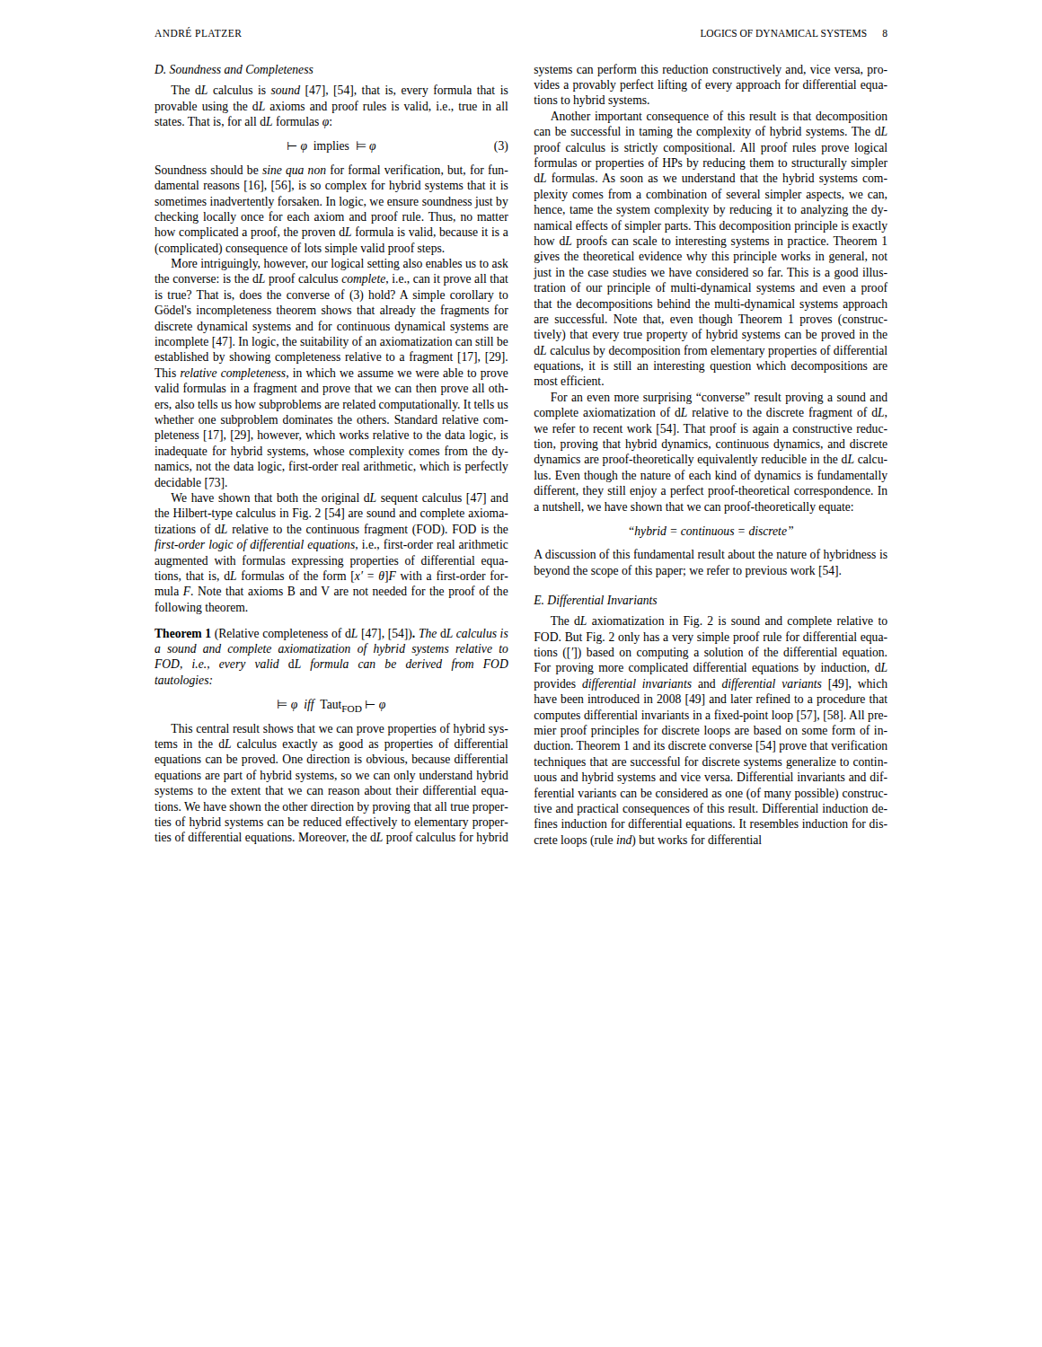ANDRÉ PLATZER
LOGICS OF DYNAMICAL SYSTEMS 8
D. Soundness and Completeness
The dL calculus is sound [47], [54], that is, every formula that is provable using the dL axioms and proof rules is valid, i.e., true in all states. That is, for all dL formulas φ:
⊢ φ implies ⊨ φ (3)
Soundness should be sine qua non for formal verification, but, for fundamental reasons [16], [56], is so complex for hybrid systems that it is sometimes inadvertently forsaken. In logic, we ensure soundness just by checking locally once for each axiom and proof rule. Thus, no matter how complicated a proof, the proven dL formula is valid, because it is a (complicated) consequence of lots simple valid proof steps.
More intriguingly, however, our logical setting also enables us to ask the converse: is the dL proof calculus complete, i.e., can it prove all that is true? That is, does the converse of (3) hold? A simple corollary to Gödel's incompleteness theorem shows that already the fragments for discrete dynamical systems and for continuous dynamical systems are incomplete [47]. In logic, the suitability of an axiomatization can still be established by showing completeness relative to a fragment [17], [29]. This relative completeness, in which we assume we were able to prove valid formulas in a fragment and prove that we can then prove all others, also tells us how subproblems are related computationally. It tells us whether one subproblem dominates the others. Standard relative completeness [17], [29], however, which works relative to the data logic, is inadequate for hybrid systems, whose complexity comes from the dynamics, not the data logic, first-order real arithmetic, which is perfectly decidable [73].
We have shown that both the original dL sequent calculus [47] and the Hilbert-type calculus in Fig. 2 [54] are sound and complete axiomatizations of dL relative to the continuous fragment (FOD). FOD is the first-order logic of differential equations, i.e., first-order real arithmetic augmented with formulas expressing properties of differential equations, that is, dL formulas of the form [x′ = θ]F with a first-order formula F. Note that axioms B and V are not needed for the proof of the following theorem.
Theorem 1 (Relative completeness of dL [47], [54]). The dL calculus is a sound and complete axiomatization of hybrid systems relative to FOD, i.e., every valid dL formula can be derived from FOD tautologies:
⊨ φ iff TautFOD ⊢ φ
This central result shows that we can prove properties of hybrid systems in the dL calculus exactly as good as properties of differential equations can be proved. One direction is obvious, because differential equations are part of hybrid systems, so we can only understand hybrid systems to the extent that we can reason about their differential equations. We have shown the other direction by proving that all true properties of hybrid systems can be reduced effectively to elementary properties of differential equations. Moreover, the dL proof calculus for hybrid systems can perform this reduction constructively and, vice versa, provides a provably perfect lifting of every approach for differential equations to hybrid systems.
Another important consequence of this result is that decomposition can be successful in taming the complexity of hybrid systems. The dL proof calculus is strictly compositional. All proof rules prove logical formulas or properties of HPs by reducing them to structurally simpler dL formulas. As soon as we understand that the hybrid systems complexity comes from a combination of several simpler aspects, we can, hence, tame the system complexity by reducing it to analyzing the dynamical effects of simpler parts. This decomposition principle is exactly how dL proofs can scale to interesting systems in practice. Theorem 1 gives the theoretical evidence why this principle works in general, not just in the case studies we have considered so far. This is a good illustration of our principle of multi-dynamical systems and even a proof that the decompositions behind the multi-dynamical systems approach are successful. Note that, even though Theorem 1 proves (constructively) that every true property of hybrid systems can be proved in the dL calculus by decomposition from elementary properties of differential equations, it is still an interesting question which decompositions are most efficient.
For an even more surprising “converse” result proving a sound and complete axiomatization of dL relative to the discrete fragment of dL, we refer to recent work [54]. That proof is again a constructive reduction, proving that hybrid dynamics, continuous dynamics, and discrete dynamics are proof-theoretically equivalently reducible in the dL calculus. Even though the nature of each kind of dynamics is fundamentally different, they still enjoy a perfect proof-theoretical correspondence. In a nutshell, we have shown that we can proof-theoretically equate:
“hybrid = continuous = discrete”
A discussion of this fundamental result about the nature of hybridness is beyond the scope of this paper; we refer to previous work [54].
E. Differential Invariants
The dL axiomatization in Fig. 2 is sound and complete relative to FOD. But Fig. 2 only has a very simple proof rule for differential equations ([′]) based on computing a solution of the differential equation. For proving more complicated differential equations by induction, dL provides differential invariants and differential variants [49], which have been introduced in 2008 [49] and later refined to a procedure that computes differential invariants in a fixed-point loop [57], [58]. All premier proof principles for discrete loops are based on some form of induction. Theorem 1 and its discrete converse [54] prove that verification techniques that are successful for discrete systems generalize to continuous and hybrid systems and vice versa. Differential invariants and differential variants can be considered as one (of many possible) constructive and practical consequences of this result. Differential induction defines induction for differential equations. It resembles induction for discrete loops (rule ind) but works for differential